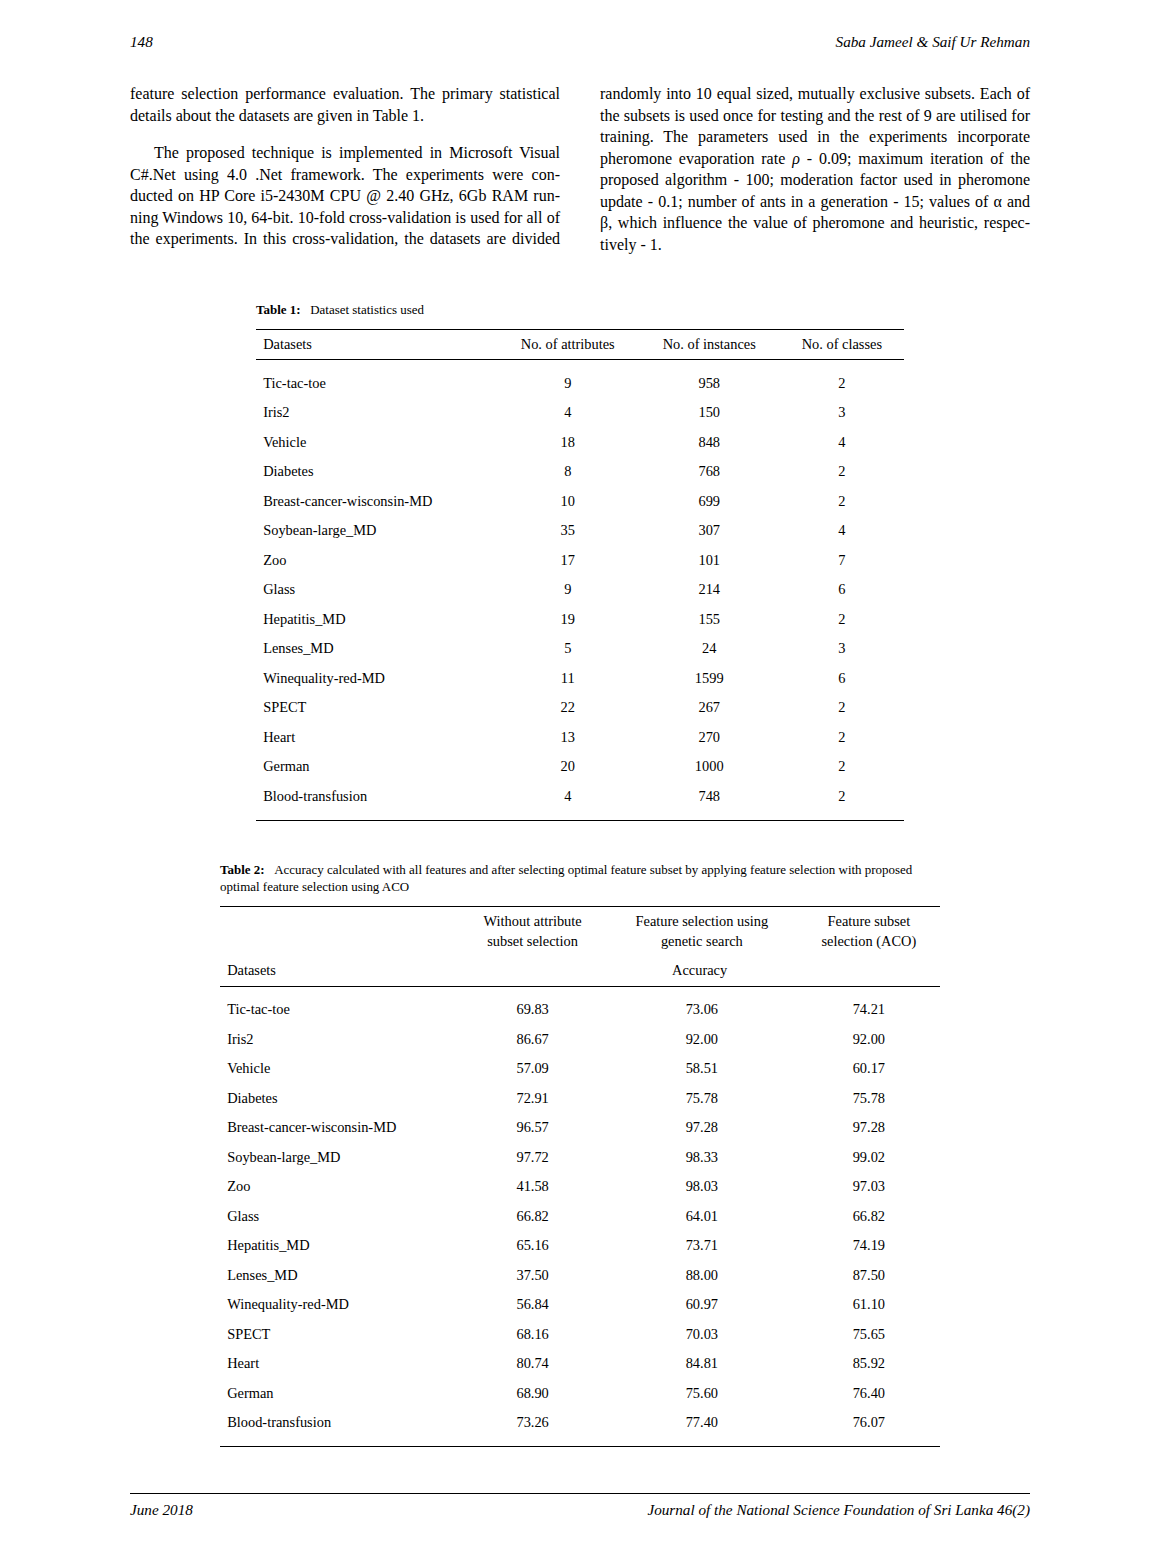148 Saba Jameel & Saif Ur Rehman
feature selection performance evaluation. The primary statistical details about the datasets are given in Table 1.
The proposed technique is implemented in Microsoft Visual C#.Net using 4.0 .Net framework. The experiments were conducted on HP Core i5-2430M CPU @ 2.40 GHz, 6Gb RAM running Windows 10, 64-bit. 10-fold cross-validation is used for all of the experiments. In this cross-validation, the datasets are divided randomly into 10 equal sized, mutually exclusive subsets. Each of the subsets is used once for testing and the rest of 9 are utilised for training. The parameters used in the experiments incorporate pheromone evaporation rate ρ - 0.09; maximum iteration of the proposed algorithm - 100; moderation factor used in pheromone update - 0.1; number of ants in a generation - 15; values of α and β, which influence the value of pheromone and heuristic, respectively - 1.
Table 1: Dataset statistics used
| Datasets | No. of attributes | No. of instances | No. of classes |
| --- | --- | --- | --- |
| Tic-tac-toe | 9 | 958 | 2 |
| Iris2 | 4 | 150 | 3 |
| Vehicle | 18 | 848 | 4 |
| Diabetes | 8 | 768 | 2 |
| Breast-cancer-wisconsin-MD | 10 | 699 | 2 |
| Soybean-large_MD | 35 | 307 | 4 |
| Zoo | 17 | 101 | 7 |
| Glass | 9 | 214 | 6 |
| Hepatitis_MD | 19 | 155 | 2 |
| Lenses_MD | 5 | 24 | 3 |
| Winequality-red-MD | 11 | 1599 | 6 |
| SPECT | 22 | 267 | 2 |
| Heart | 13 | 270 | 2 |
| German | 20 | 1000 | 2 |
| Blood-transfusion | 4 | 748 | 2 |
Table 2: Accuracy calculated with all features and after selecting optimal feature subset by applying feature selection with proposed optimal feature selection using ACO
| | Without attribute subset selection | Feature selection using genetic search | Feature subset selection (ACO) |
| --- | --- | --- | --- |
| Datasets | Accuracy |
| Tic-tac-toe | 69.83 | 73.06 | 74.21 |
| Iris2 | 86.67 | 92.00 | 92.00 |
| Vehicle | 57.09 | 58.51 | 60.17 |
| Diabetes | 72.91 | 75.78 | 75.78 |
| Breast-cancer-wisconsin-MD | 96.57 | 97.28 | 97.28 |
| Soybean-large_MD | 97.72 | 98.33 | 99.02 |
| Zoo | 41.58 | 98.03 | 97.03 |
| Glass | 66.82 | 64.01 | 66.82 |
| Hepatitis_MD | 65.16 | 73.71 | 74.19 |
| Lenses_MD | 37.50 | 88.00 | 87.50 |
| Winequality-red-MD | 56.84 | 60.97 | 61.10 |
| SPECT | 68.16 | 70.03 | 75.65 |
| Heart | 80.74 | 84.81 | 85.92 |
| German | 68.90 | 75.60 | 76.40 |
| Blood-transfusion | 73.26 | 77.40 | 76.07 |
June 2018 Journal of the National Science Foundation of Sri Lanka 46(2)